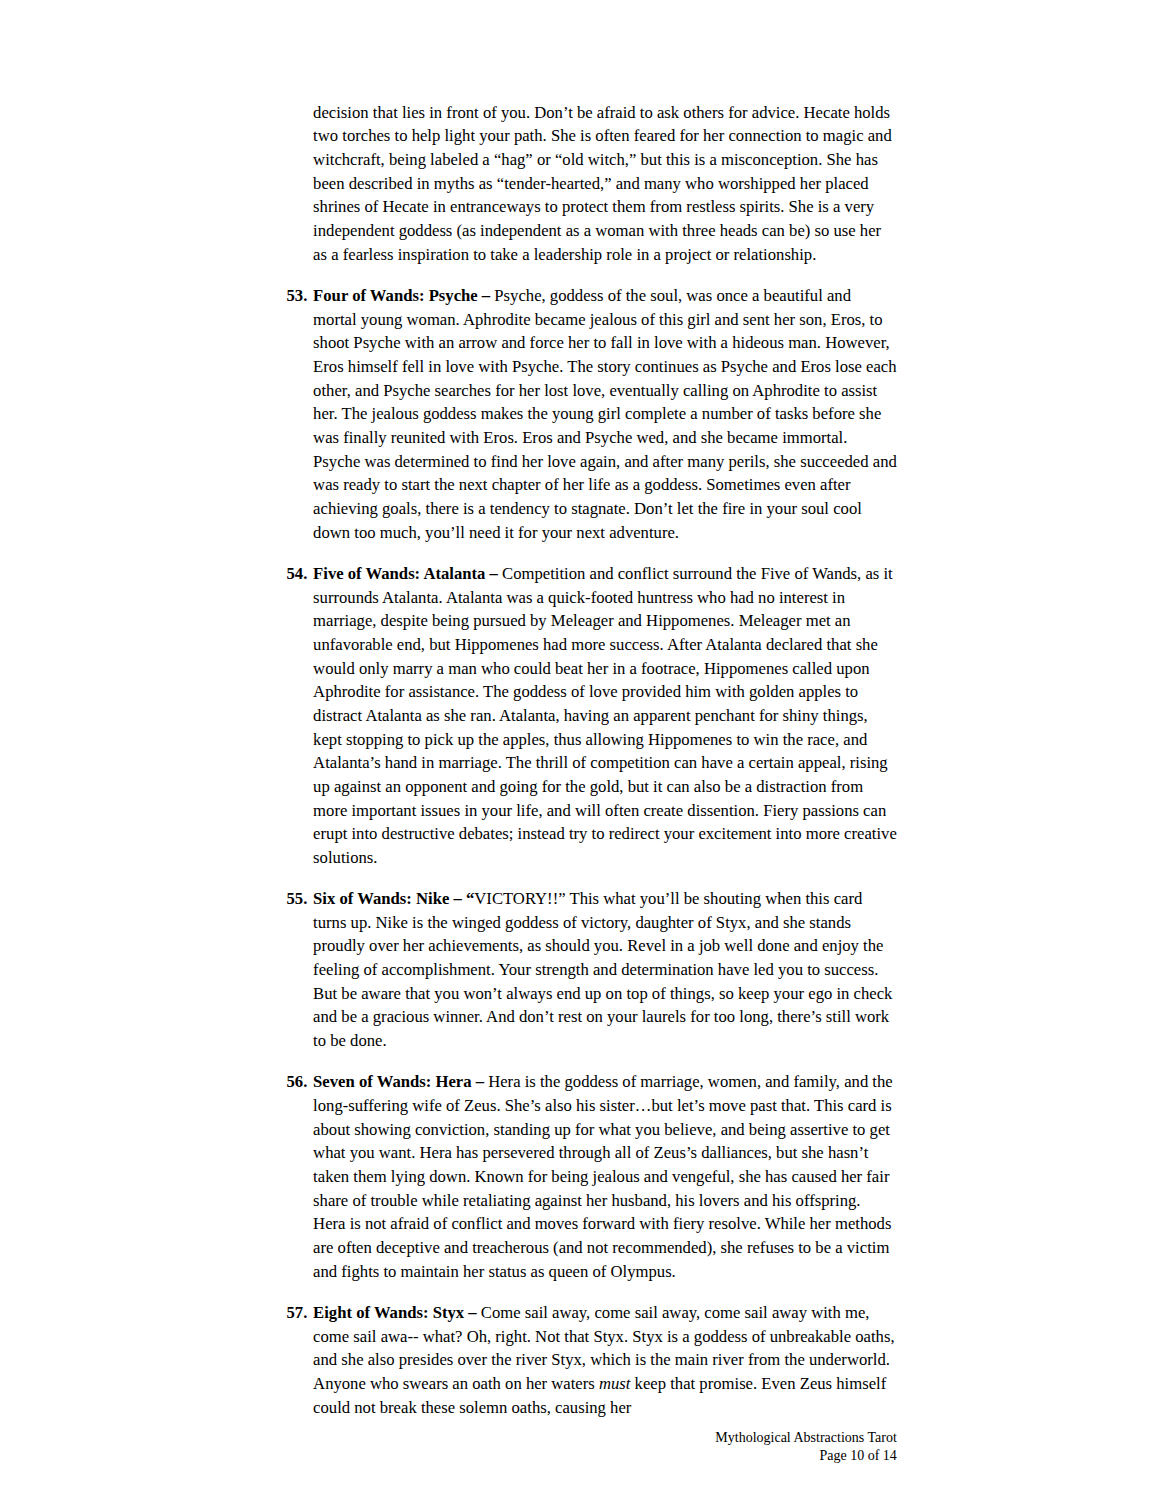decision that lies in front of you. Don’t be afraid to ask others for advice. Hecate holds two torches to help light your path. She is often feared for her connection to magic and witchcraft, being labeled a “hag” or “old witch,” but this is a misconception. She has been described in myths as “tender-hearted,” and many who worshipped her placed shrines of Hecate in entranceways to protect them from restless spirits. She is a very independent goddess (as independent as a woman with three heads can be) so use her as a fearless inspiration to take a leadership role in a project or relationship.
53. Four of Wands: Psyche – Psyche, goddess of the soul, was once a beautiful and mortal young woman. Aphrodite became jealous of this girl and sent her son, Eros, to shoot Psyche with an arrow and force her to fall in love with a hideous man. However, Eros himself fell in love with Psyche. The story continues as Psyche and Eros lose each other, and Psyche searches for her lost love, eventually calling on Aphrodite to assist her. The jealous goddess makes the young girl complete a number of tasks before she was finally reunited with Eros. Eros and Psyche wed, and she became immortal. Psyche was determined to find her love again, and after many perils, she succeeded and was ready to start the next chapter of her life as a goddess. Sometimes even after achieving goals, there is a tendency to stagnate. Don’t let the fire in your soul cool down too much, you’ll need it for your next adventure.
54. Five of Wands: Atalanta – Competition and conflict surround the Five of Wands, as it surrounds Atalanta. Atalanta was a quick-footed huntress who had no interest in marriage, despite being pursued by Meleager and Hippomenes. Meleager met an unfavorable end, but Hippomenes had more success. After Atalanta declared that she would only marry a man who could beat her in a footrace, Hippomenes called upon Aphrodite for assistance. The goddess of love provided him with golden apples to distract Atalanta as she ran. Atalanta, having an apparent penchant for shiny things, kept stopping to pick up the apples, thus allowing Hippomenes to win the race, and Atalanta’s hand in marriage. The thrill of competition can have a certain appeal, rising up against an opponent and going for the gold, but it can also be a distraction from more important issues in your life, and will often create dissention. Fiery passions can erupt into destructive debates; instead try to redirect your excitement into more creative solutions.
55. Six of Wands: Nike – “VICTORY!!” This what you’ll be shouting when this card turns up. Nike is the winged goddess of victory, daughter of Styx, and she stands proudly over her achievements, as should you. Revel in a job well done and enjoy the feeling of accomplishment. Your strength and determination have led you to success. But be aware that you won’t always end up on top of things, so keep your ego in check and be a gracious winner. And don’t rest on your laurels for too long, there’s still work to be done.
56. Seven of Wands: Hera – Hera is the goddess of marriage, women, and family, and the long-suffering wife of Zeus. She’s also his sister…but let’s move past that. This card is about showing conviction, standing up for what you believe, and being assertive to get what you want. Hera has persevered through all of Zeus’s dalliances, but she hasn’t taken them lying down. Known for being jealous and vengeful, she has caused her fair share of trouble while retaliating against her husband, his lovers and his offspring. Hera is not afraid of conflict and moves forward with fiery resolve. While her methods are often deceptive and treacherous (and not recommended), she refuses to be a victim and fights to maintain her status as queen of Olympus.
57. Eight of Wands: Styx – Come sail away, come sail away, come sail away with me, come sail awa-- what? Oh, right. Not that Styx. Styx is a goddess of unbreakable oaths, and she also presides over the river Styx, which is the main river from the underworld. Anyone who swears an oath on her waters must keep that promise. Even Zeus himself could not break these solemn oaths, causing her
Mythological Abstractions Tarot
Page 10 of 14